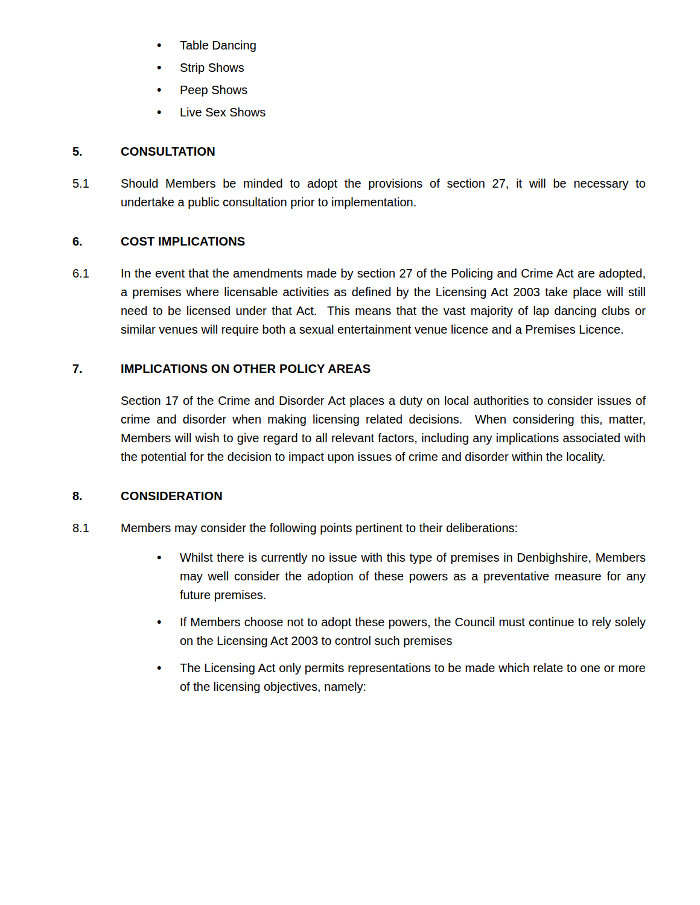Table Dancing
Strip Shows
Peep Shows
Live Sex Shows
5.
Consultation
5.1
Should Members be minded to adopt the provisions of section 27, it will be necessary to undertake a public consultation prior to implementation.
6.
Cost Implications
6.1
In the event that the amendments made by section 27 of the Policing and Crime Act are adopted, a premises where licensable activities as defined by the Licensing Act 2003 take place will still need to be licensed under that Act. This means that the vast majority of lap dancing clubs or similar venues will require both a sexual entertainment venue licence and a Premises Licence.
7.
Implications on Other Policy Areas
Section 17 of the Crime and Disorder Act places a duty on local authorities to consider issues of crime and disorder when making licensing related decisions. When considering this, matter, Members will wish to give regard to all relevant factors, including any implications associated with the potential for the decision to impact upon issues of crime and disorder within the locality.
8.
Consideration
8.1
Members may consider the following points pertinent to their deliberations:
Whilst there is currently no issue with this type of premises in Denbighshire, Members may well consider the adoption of these powers as a preventative measure for any future premises.
If Members choose not to adopt these powers, the Council must continue to rely solely on the Licensing Act 2003 to control such premises
The Licensing Act only permits representations to be made which relate to one or more of the licensing objectives, namely: